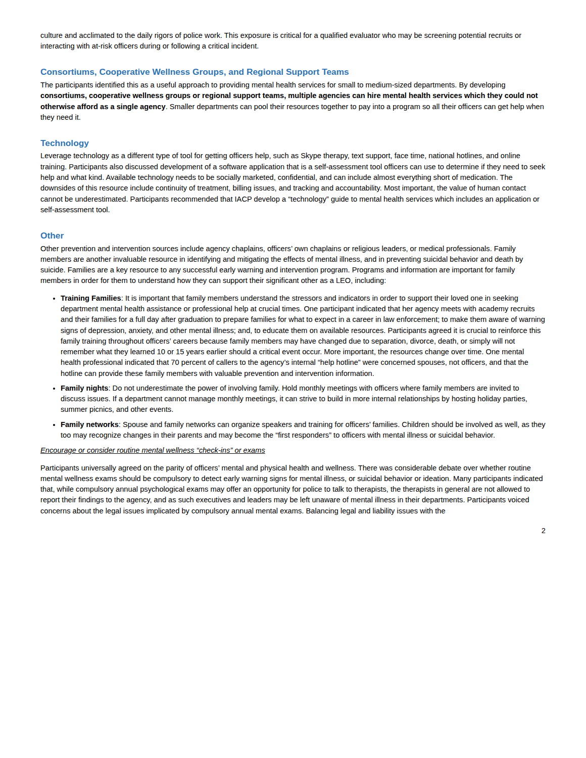culture and acclimated to the daily rigors of police work. This exposure is critical for a qualified evaluator who may be screening potential recruits or interacting with at-risk officers during or following a critical incident.
Consortiums, Cooperative Wellness Groups, and Regional Support Teams
The participants identified this as a useful approach to providing mental health services for small to medium-sized departments. By developing consortiums, cooperative wellness groups or regional support teams, multiple agencies can hire mental health services which they could not otherwise afford as a single agency. Smaller departments can pool their resources together to pay into a program so all their officers can get help when they need it.
Technology
Leverage technology as a different type of tool for getting officers help, such as Skype therapy, text support, face time, national hotlines, and online training. Participants also discussed development of a software application that is a self-assessment tool officers can use to determine if they need to seek help and what kind. Available technology needs to be socially marketed, confidential, and can include almost everything short of medication. The downsides of this resource include continuity of treatment, billing issues, and tracking and accountability. Most important, the value of human contact cannot be underestimated. Participants recommended that IACP develop a “technology” guide to mental health services which includes an application or self-assessment tool.
Other
Other prevention and intervention sources include agency chaplains, officers’ own chaplains or religious leaders, or medical professionals. Family members are another invaluable resource in identifying and mitigating the effects of mental illness, and in preventing suicidal behavior and death by suicide. Families are a key resource to any successful early warning and intervention program. Programs and information are important for family members in order for them to understand how they can support their significant other as a LEO, including:
Training Families: It is important that family members understand the stressors and indicators in order to support their loved one in seeking department mental health assistance or professional help at crucial times. One participant indicated that her agency meets with academy recruits and their families for a full day after graduation to prepare families for what to expect in a career in law enforcement; to make them aware of warning signs of depression, anxiety, and other mental illness; and, to educate them on available resources. Participants agreed it is crucial to reinforce this family training throughout officers’ careers because family members may have changed due to separation, divorce, death, or simply will not remember what they learned 10 or 15 years earlier should a critical event occur. More important, the resources change over time. One mental health professional indicated that 70 percent of callers to the agency’s internal “help hotline” were concerned spouses, not officers, and that the hotline can provide these family members with valuable prevention and intervention information.
Family nights: Do not underestimate the power of involving family. Hold monthly meetings with officers where family members are invited to discuss issues. If a department cannot manage monthly meetings, it can strive to build in more internal relationships by hosting holiday parties, summer picnics, and other events.
Family networks: Spouse and family networks can organize speakers and training for officers’ families. Children should be involved as well, as they too may recognize changes in their parents and may become the “first responders” to officers with mental illness or suicidal behavior.
Encourage or consider routine mental wellness “check-ins” or exams
Participants universally agreed on the parity of officers’ mental and physical health and wellness. There was considerable debate over whether routine mental wellness exams should be compulsory to detect early warning signs for mental illness, or suicidal behavior or ideation. Many participants indicated that, while compulsory annual psychological exams may offer an opportunity for police to talk to therapists, the therapists in general are not allowed to report their findings to the agency, and as such executives and leaders may be left unaware of mental illness in their departments. Participants voiced concerns about the legal issues implicated by compulsory annual mental exams. Balancing legal and liability issues with the
2